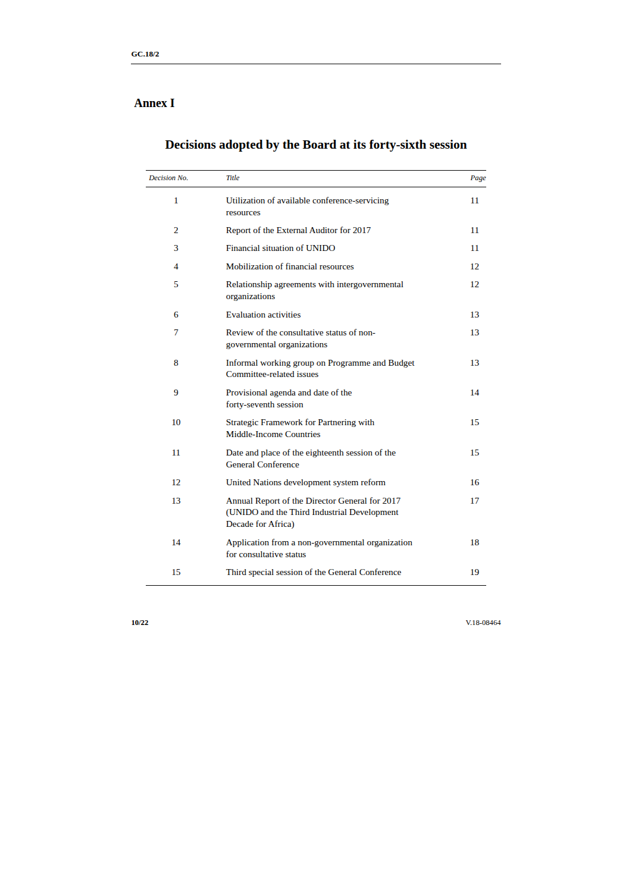GC.18/2
Annex I
Decisions adopted by the Board at its forty-sixth session
| Decision No. | Title | Page |
| --- | --- | --- |
| 1 | Utilization of available conference-servicing resources | 11 |
| 2 | Report of the External Auditor for 2017 | 11 |
| 3 | Financial situation of UNIDO | 11 |
| 4 | Mobilization of financial resources | 12 |
| 5 | Relationship agreements with intergovernmental organizations | 12 |
| 6 | Evaluation activities | 13 |
| 7 | Review of the consultative status of non-governmental organizations | 13 |
| 8 | Informal working group on Programme and Budget Committee-related issues | 13 |
| 9 | Provisional agenda and date of the forty-seventh session | 14 |
| 10 | Strategic Framework for Partnering with Middle-Income Countries | 15 |
| 11 | Date and place of the eighteenth session of the General Conference | 15 |
| 12 | United Nations development system reform | 16 |
| 13 | Annual Report of the Director General for 2017 (UNIDO and the Third Industrial Development Decade for Africa) | 17 |
| 14 | Application from a non-governmental organization for consultative status | 18 |
| 15 | Third special session of the General Conference | 19 |
10/22
V.18-08464